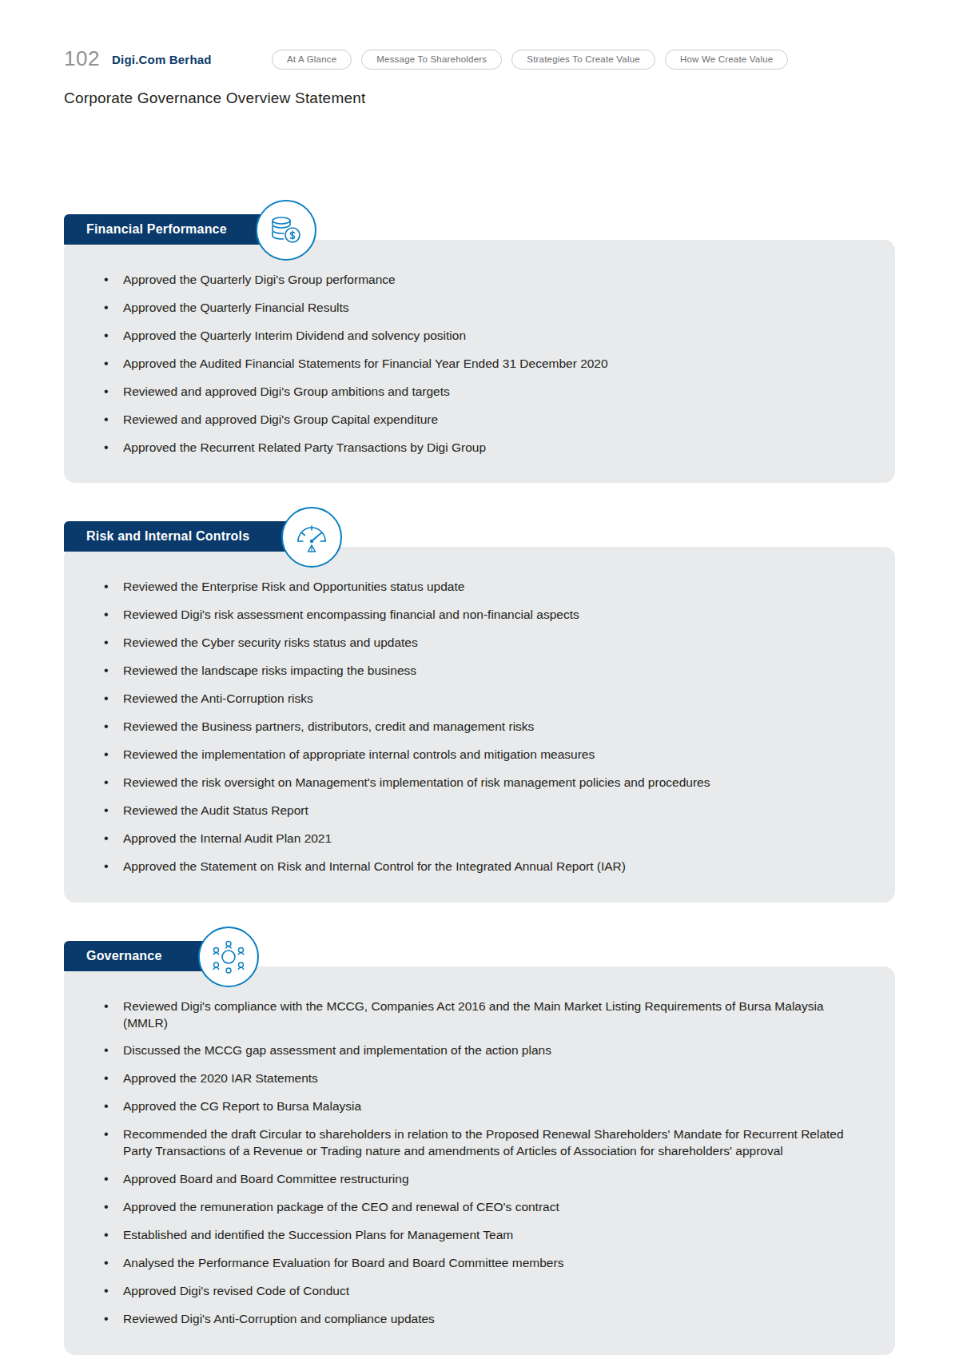102
Digi.Com Berhad
At A Glance
Message To Shareholders
Strategies To Create Value
How We Create Value
Corporate Governance Overview Statement
Financial Performance
Approved the Quarterly Digi's Group performance
Approved the Quarterly Financial Results
Approved the Quarterly Interim Dividend and solvency position
Approved the Audited Financial Statements for Financial Year Ended 31 December 2020
Reviewed and approved Digi's Group ambitions and targets
Reviewed and approved Digi's Group Capital expenditure
Approved the Recurrent Related Party Transactions by Digi Group
Risk and Internal Controls
Reviewed the Enterprise Risk and Opportunities status update
Reviewed Digi's risk assessment encompassing financial and non-financial aspects
Reviewed the Cyber security risks status and updates
Reviewed the landscape risks impacting the business
Reviewed the Anti-Corruption risks
Reviewed the Business partners, distributors, credit and management risks
Reviewed the implementation of appropriate internal controls and mitigation measures
Reviewed the risk oversight on Management's implementation of risk management policies and procedures
Reviewed the Audit Status Report
Approved the Internal Audit Plan 2021
Approved the Statement on Risk and Internal Control for the Integrated Annual Report (IAR)
Governance
Reviewed Digi's compliance with the MCCG, Companies Act 2016 and the Main Market Listing Requirements of Bursa Malaysia (MMLR)
Discussed the MCCG gap assessment and implementation of the action plans
Approved the 2020 IAR Statements
Approved the CG Report to Bursa Malaysia
Recommended the draft Circular to shareholders in relation to the Proposed Renewal Shareholders' Mandate for Recurrent Related Party Transactions of a Revenue or Trading nature and amendments of Articles of Association for shareholders' approval
Approved Board and Board Committee restructuring
Approved the remuneration package of the CEO and renewal of CEO's contract
Established and identified the Succession Plans for Management Team
Analysed the Performance Evaluation for Board and Board Committee members
Approved Digi's revised Code of Conduct
Reviewed Digi's Anti-Corruption and compliance updates